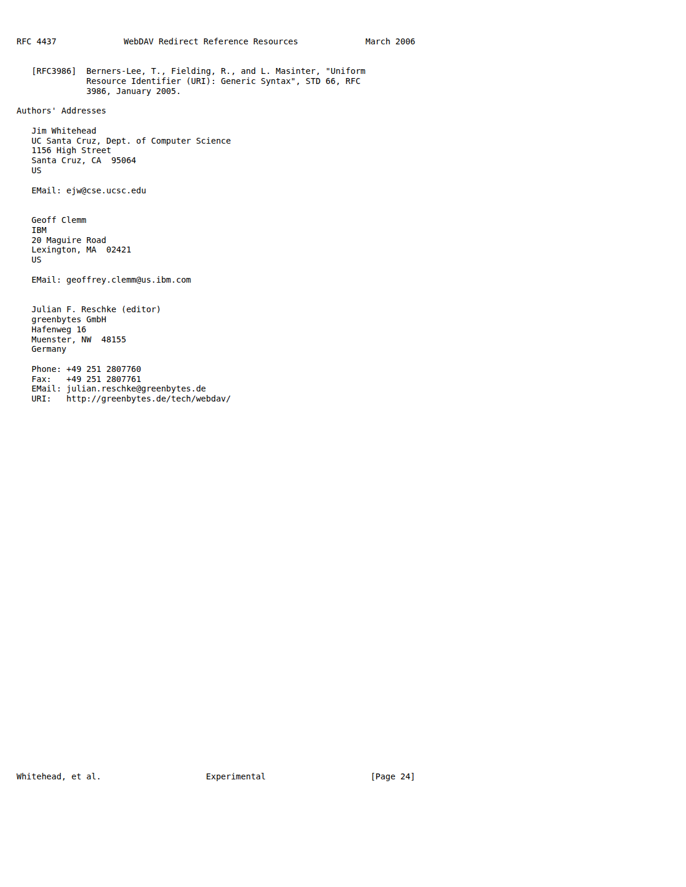RFC 4437 WebDAV Redirect Reference Resources March 2006
[RFC3986] Berners-Lee, T., Fielding, R., and L. Masinter, "Uniform Resource Identifier (URI): Generic Syntax", STD 66, RFC 3986, January 2005. Authors' Addresses Jim Whitehead UC Santa Cruz, Dept. of Computer Science 1156 High Street Santa Cruz, CA 95064 US EMail: ejw@cse.ucsc.edu Geoff Clemm IBM 20 Maguire Road Lexington, MA 02421 US EMail: geoffrey.clemm@us.ibm.com Julian F. Reschke (editor) greenbytes GmbH Hafenweg 16 Muenster, NW 48155 Germany Phone: +49 251 2807760 Fax: +49 251 2807761 EMail: julian.reschke@greenbytes.de URI: http://greenbytes.de/tech/webdav/
Whitehead, et al. Experimental[Page 24]